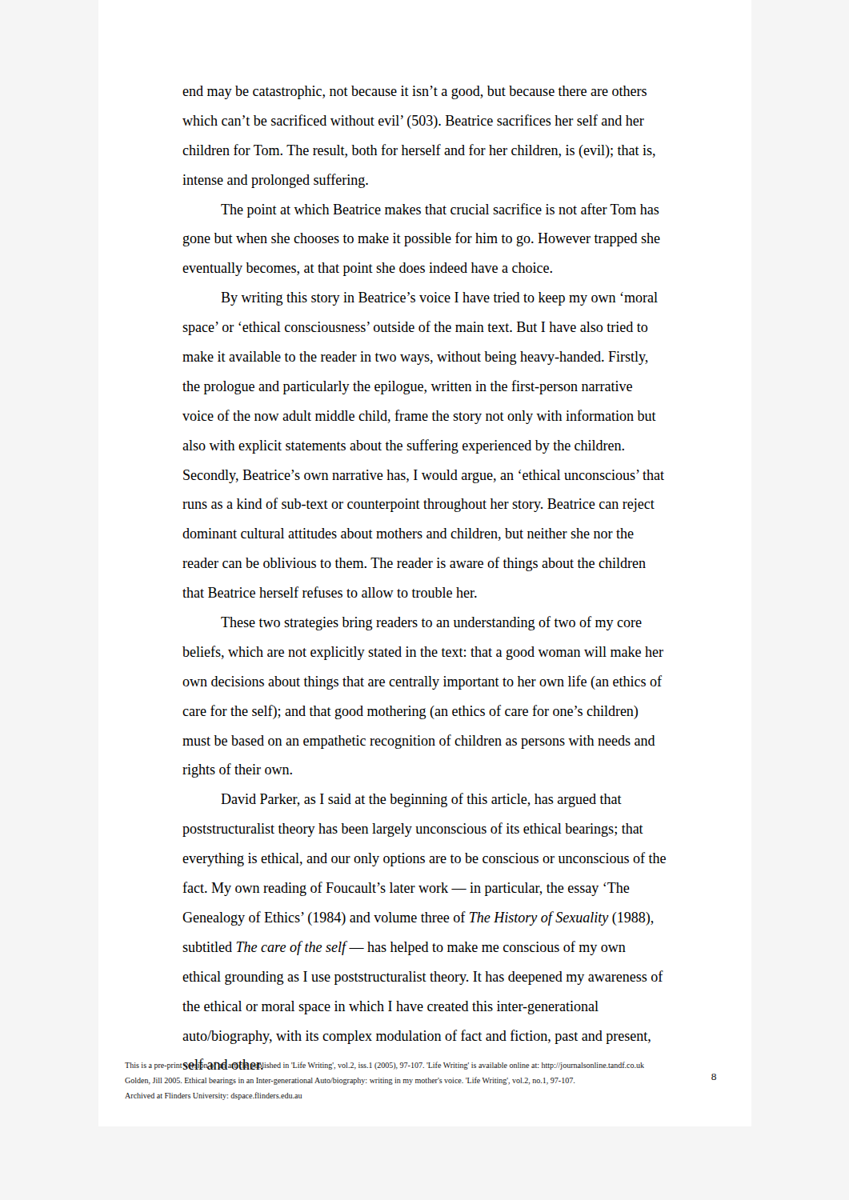end may be catastrophic, not because it isn’t a good, but because there are others which can’t be sacrificed without evil’ (503). Beatrice sacrifices her self and her children for Tom. The result, both for herself and for her children, is (evil); that is, intense and prolonged suffering.
The point at which Beatrice makes that crucial sacrifice is not after Tom has gone but when she chooses to make it possible for him to go. However trapped she eventually becomes, at that point she does indeed have a choice.
By writing this story in Beatrice’s voice I have tried to keep my own ‘moral space’ or ‘ethical consciousness’ outside of the main text. But I have also tried to make it available to the reader in two ways, without being heavy-handed. Firstly, the prologue and particularly the epilogue, written in the first-person narrative voice of the now adult middle child, frame the story not only with information but also with explicit statements about the suffering experienced by the children. Secondly, Beatrice’s own narrative has, I would argue, an ‘ethical unconscious’ that runs as a kind of sub-text or counterpoint throughout her story. Beatrice can reject dominant cultural attitudes about mothers and children, but neither she nor the reader can be oblivious to them. The reader is aware of things about the children that Beatrice herself refuses to allow to trouble her.
These two strategies bring readers to an understanding of two of my core beliefs, which are not explicitly stated in the text: that a good woman will make her own decisions about things that are centrally important to her own life (an ethics of care for the self); and that good mothering (an ethics of care for one’s children) must be based on an empathetic recognition of children as persons with needs and rights of their own.
David Parker, as I said at the beginning of this article, has argued that poststructuralist theory has been largely unconscious of its ethical bearings; that everything is ethical, and our only options are to be conscious or unconscious of the fact. My own reading of Foucault’s later work — in particular, the essay ‘The Genealogy of Ethics’ (1984) and volume three of The History of Sexuality (1988), subtitled The care of the self — has helped to make me conscious of my own ethical grounding as I use poststructuralist theory. It has deepened my awareness of the ethical or moral space in which I have created this inter-generational auto/biography, with its complex modulation of fact and fiction, past and present, self and other.
This is a pre-print version of an article published in 'Life Writing', vol.2, iss.1 (2005), 97-107. 'Life Writing' is available online at: http://journalsonline.tandf.co.uk
Golden, Jill 2005. Ethical bearings in an Inter-generational Auto/biography: writing in my mother's voice. 'Life Writing', vol.2, no.1, 97-107.
Archived at Flinders University: dspace.flinders.edu.au 8